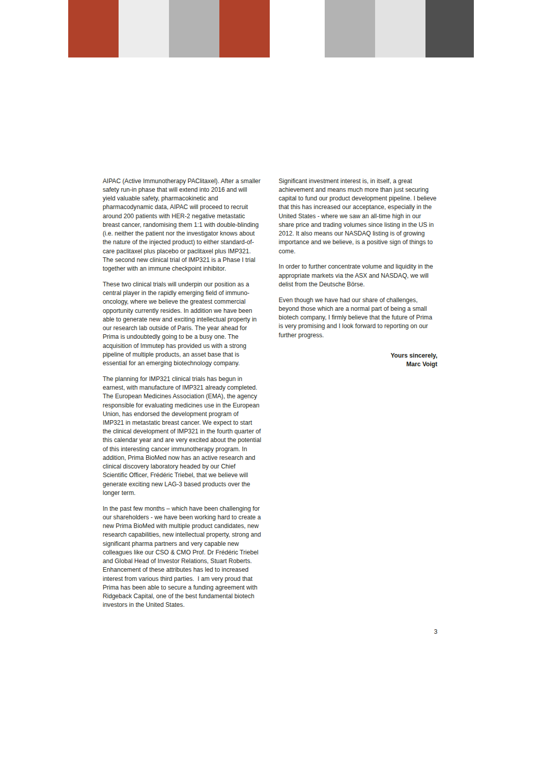AIPAC (Active Immunotherapy PAClitaxel). After a smaller safety run-in phase that will extend into 2016 and will yield valuable safety, pharmacokinetic and pharmacodynamic data, AIPAC will proceed to recruit around 200 patients with HER-2 negative metastatic breast cancer, randomising them 1:1 with double-blinding (i.e. neither the patient nor the investigator knows about the nature of the injected product) to either standard-of-care paclitaxel plus placebo or paclitaxel plus IMP321. The second new clinical trial of IMP321 is a Phase I trial together with an immune checkpoint inhibitor.
These two clinical trials will underpin our position as a central player in the rapidly emerging field of immuno-oncology, where we believe the greatest commercial opportunity currently resides. In addition we have been able to generate new and exciting intellectual property in our research lab outside of Paris. The year ahead for Prima is undoubtedly going to be a busy one. The acquisition of Immutep has provided us with a strong pipeline of multiple products, an asset base that is essential for an emerging biotechnology company.
The planning for IMP321 clinical trials has begun in earnest, with manufacture of IMP321 already completed. The European Medicines Association (EMA), the agency responsible for evaluating medicines use in the European Union, has endorsed the development program of IMP321 in metastatic breast cancer. We expect to start the clinical development of IMP321 in the fourth quarter of this calendar year and are very excited about the potential of this interesting cancer immunotherapy program. In addition, Prima BioMed now has an active research and clinical discovery laboratory headed by our Chief Scientific Officer, Frédéric Triebel, that we believe will generate exciting new LAG-3 based products over the longer term.
In the past few months – which have been challenging for our shareholders - we have been working hard to create a new Prima BioMed with multiple product candidates, new research capabilities, new intellectual property, strong and significant pharma partners and very capable new colleagues like our CSO & CMO Prof. Dr Frédéric Triebel and Global Head of Investor Relations, Stuart Roberts. Enhancement of these attributes has led to increased interest from various third parties. I am very proud that Prima has been able to secure a funding agreement with Ridgeback Capital, one of the best fundamental biotech investors in the United States.
Significant investment interest is, in itself, a great achievement and means much more than just securing capital to fund our product development pipeline. I believe that this has increased our acceptance, especially in the United States - where we saw an all-time high in our share price and trading volumes since listing in the US in 2012. It also means our NASDAQ listing is of growing importance and we believe, is a positive sign of things to come.
In order to further concentrate volume and liquidity in the appropriate markets via the ASX and NASDAQ, we will delist from the Deutsche Börse.
Even though we have had our share of challenges, beyond those which are a normal part of being a small biotech company, I firmly believe that the future of Prima is very promising and I look forward to reporting on our further progress.
Yours sincerely,
Marc Voigt
3